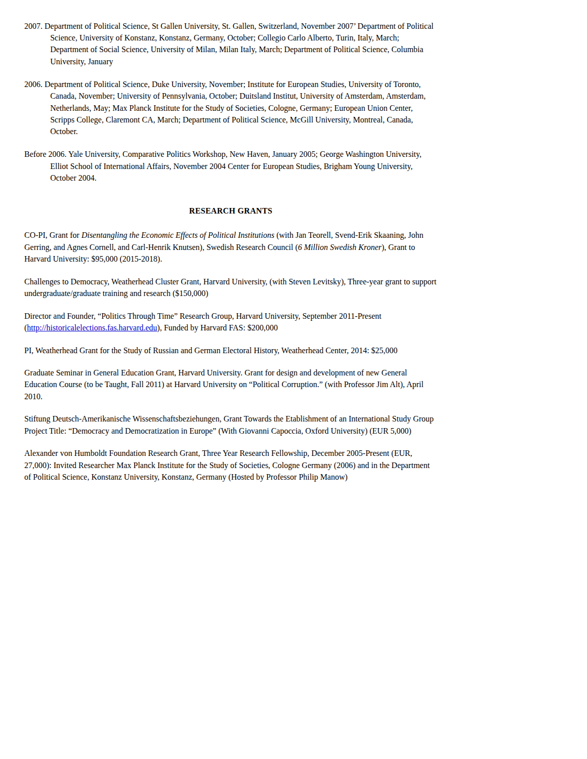2007. Department of Political Science, St Gallen University, St. Gallen, Switzerland, November 2007’ Department of Political Science, University of Konstanz, Konstanz, Germany, October; Collegio Carlo Alberto, Turin, Italy, March; Department of Social Science, University of Milan, Milan Italy, March; Department of Political Science, Columbia University, January
2006. Department of Political Science, Duke University, November; Institute for European Studies, University of Toronto, Canada, November; University of Pennsylvania, October; Duitsland Institut, University of Amsterdam, Amsterdam, Netherlands, May; Max Planck Institute for the Study of Societies, Cologne, Germany; European Union Center, Scripps College, Claremont CA, March; Department of Political Science, McGill University, Montreal, Canada, October.
Before 2006. Yale University, Comparative Politics Workshop, New Haven, January 2005; George Washington University, Elliot School of International Affairs, November 2004 Center for European Studies, Brigham Young University, October 2004.
RESEARCH GRANTS
CO-PI, Grant for Disentangling the Economic Effects of Political Institutions (with Jan Teorell, Svend-Erik Skaaning, John Gerring, and Agnes Cornell, and Carl-Henrik Knutsen), Swedish Research Council (6 Million Swedish Kroner), Grant to Harvard University: $95,000 (2015-2018).
Challenges to Democracy, Weatherhead Cluster Grant, Harvard University, (with Steven Levitsky), Three-year grant to support undergraduate/graduate training and research ($150,000)
Director and Founder, “Politics Through Time” Research Group, Harvard University, September 2011-Present (http://historicalelections.fas.harvard.edu), Funded by Harvard FAS: $200,000
PI, Weatherhead Grant for the Study of Russian and German Electoral History, Weatherhead Center, 2014: $25,000
Graduate Seminar in General Education Grant, Harvard University. Grant for design and development of new General Education Course (to be Taught, Fall 2011) at Harvard University on “Political Corruption.” (with Professor Jim Alt), April 2010.
Stiftung Deutsch-Amerikanische Wissenschaftsbeziehungen, Grant Towards the Etablishment of an International Study Group Project Title: “Democracy and Democratization in Europe” (With Giovanni Capoccia, Oxford University) (EUR 5,000)
Alexander von Humboldt Foundation Research Grant, Three Year Research Fellowship, December 2005-Present (EUR, 27,000): Invited Researcher Max Planck Institute for the Study of Societies, Cologne Germany (2006) and in the Department of Political Science, Konstanz University, Konstanz, Germany (Hosted by Professor Philip Manow)